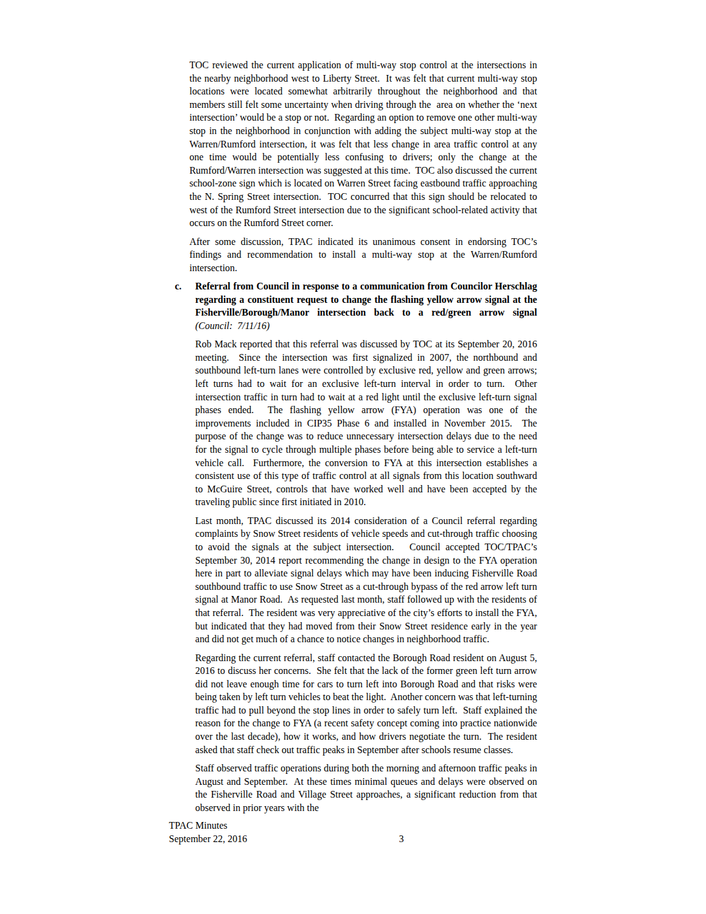TOC reviewed the current application of multi-way stop control at the intersections in the nearby neighborhood west to Liberty Street. It was felt that current multi-way stop locations were located somewhat arbitrarily throughout the neighborhood and that members still felt some uncertainty when driving through the area on whether the ‘next intersection’ would be a stop or not. Regarding an option to remove one other multi-way stop in the neighborhood in conjunction with adding the subject multi-way stop at the Warren/Rumford intersection, it was felt that less change in area traffic control at any one time would be potentially less confusing to drivers; only the change at the Rumford/Warren intersection was suggested at this time. TOC also discussed the current school-zone sign which is located on Warren Street facing eastbound traffic approaching the N. Spring Street intersection. TOC concurred that this sign should be relocated to west of the Rumford Street intersection due to the significant school-related activity that occurs on the Rumford Street corner.
After some discussion, TPAC indicated its unanimous consent in endorsing TOC’s findings and recommendation to install a multi-way stop at the Warren/Rumford intersection.
c.
Referral from Council in response to a communication from Councilor Herschlag regarding a constituent request to change the flashing yellow arrow signal at the Fisherville/Borough/Manor intersection back to a red/green arrow signal (Council: 7/11/16)
Rob Mack reported that this referral was discussed by TOC at its September 20, 2016 meeting. Since the intersection was first signalized in 2007, the northbound and southbound left-turn lanes were controlled by exclusive red, yellow and green arrows; left turns had to wait for an exclusive left-turn interval in order to turn. Other intersection traffic in turn had to wait at a red light until the exclusive left-turn signal phases ended. The flashing yellow arrow (FYA) operation was one of the improvements included in CIP35 Phase 6 and installed in November 2015. The purpose of the change was to reduce unnecessary intersection delays due to the need for the signal to cycle through multiple phases before being able to service a left-turn vehicle call. Furthermore, the conversion to FYA at this intersection establishes a consistent use of this type of traffic control at all signals from this location southward to McGuire Street, controls that have worked well and have been accepted by the traveling public since first initiated in 2010.
Last month, TPAC discussed its 2014 consideration of a Council referral regarding complaints by Snow Street residents of vehicle speeds and cut-through traffic choosing to avoid the signals at the subject intersection. Council accepted TOC/TPAC’s September 30, 2014 report recommending the change in design to the FYA operation here in part to alleviate signal delays which may have been inducing Fisherville Road southbound traffic to use Snow Street as a cut-through bypass of the red arrow left turn signal at Manor Road. As requested last month, staff followed up with the residents of that referral. The resident was very appreciative of the city’s efforts to install the FYA, but indicated that they had moved from their Snow Street residence early in the year and did not get much of a chance to notice changes in neighborhood traffic.
Regarding the current referral, staff contacted the Borough Road resident on August 5, 2016 to discuss her concerns. She felt that the lack of the former green left turn arrow did not leave enough time for cars to turn left into Borough Road and that risks were being taken by left turn vehicles to beat the light. Another concern was that left-turning traffic had to pull beyond the stop lines in order to safely turn left. Staff explained the reason for the change to FYA (a recent safety concept coming into practice nationwide over the last decade), how it works, and how drivers negotiate the turn. The resident asked that staff check out traffic peaks in September after schools resume classes.
Staff observed traffic operations during both the morning and afternoon traffic peaks in August and September. At these times minimal queues and delays were observed on the Fisherville Road and Village Street approaches, a significant reduction from that observed in prior years with the
TPAC Minutes
September 22, 2016 3